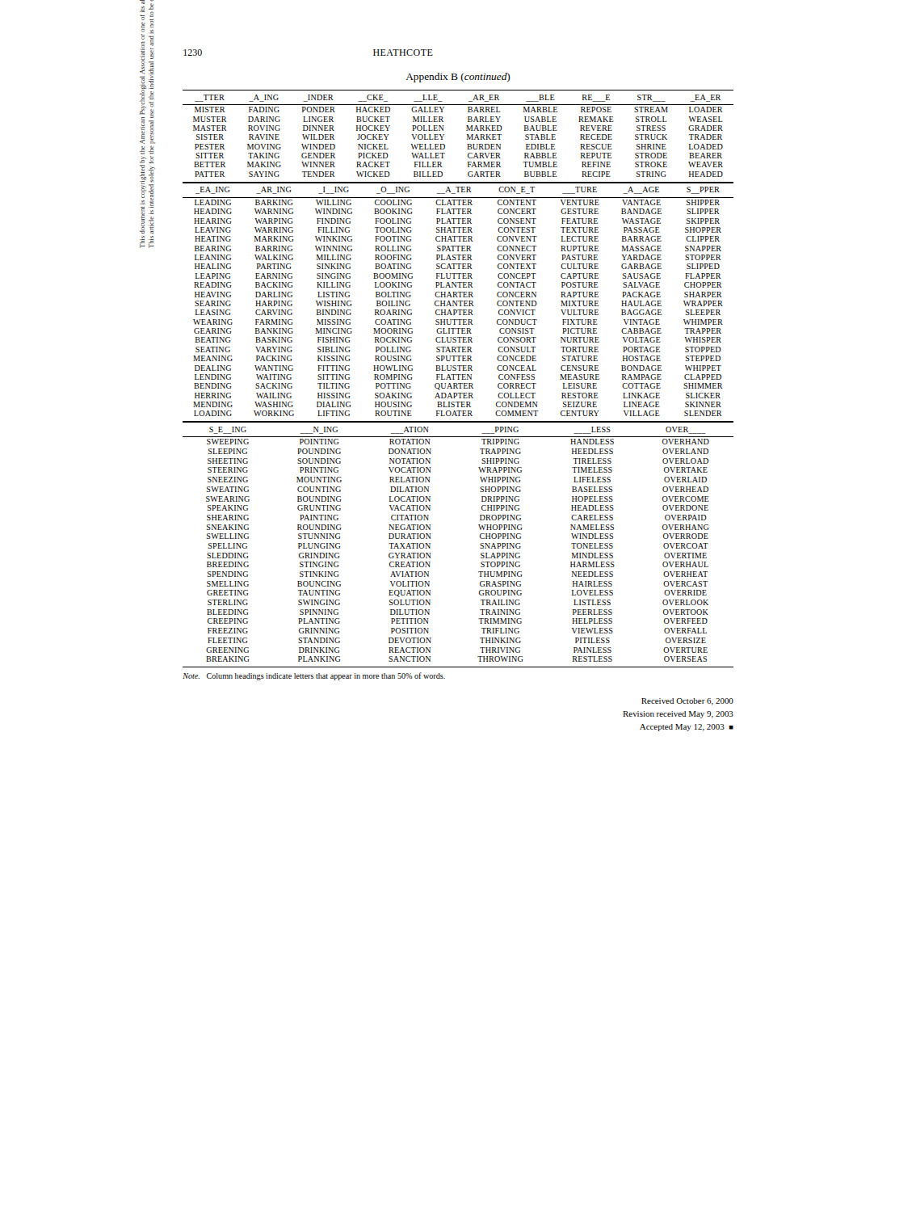This document is copyrighted by the American Psychological Association or one of its allied publishers.
This article is intended solely for the personal use of the individual user and is not to be disseminated broadly.
1230 HEATHCOTE
Appendix B (continued)
| __TTER | _A_ING | _INDER | __CKE_ | __LLE_ | _AR_ER | ___BLE | RE___E | STR___ | _EA_ER |
| --- | --- | --- | --- | --- | --- | --- | --- | --- | --- |
| MISTER | FADING | PONDER | HACKED | GALLEY | BARREL | MARBLE | REPOSE | STREAM | LOADER |
| MUSTER | DARING | LINGER | BUCKET | MILLER | BARLEY | USABLE | REMAKE | STROLL | WEASEL |
| MASTER | ROVING | DINNER | HOCKEY | POLLEN | MARKED | BAUBLE | REVERE | STRESS | GRADER |
| SISTER | RAVINE | WILDER | JOCKEY | VOLLEY | MARKET | STABLE | RECEDE | STRUCK | TRADER |
| PESTER | MOVING | WINDED | NICKEL | WELLED | BURDEN | EDIBLE | RESCUE | SHRINE | LOADED |
| SITTER | TAKING | GENDER | PICKED | WALLET | CARVER | RABBLE | REPUTE | STRODE | BEARER |
| BETTER | MAKING | WINNER | RACKET | FILLER | FARMER | TUMBLE | REFINE | STROKE | WEAVER |
| PATTER | SAYING | TENDER | WICKED | BILLED | GARTER | BUBBLE | RECIPE | STRING | HEADED |
| _EA_ING | _AR_ING | _I__ING | _O__ING | __A_TER | CON_E_T | ___TURE | _A__AGE | S__PPER |
| --- | --- | --- | --- | --- | --- | --- | --- | --- |
| LEADING | BARKING | WILLING | COOLING | CLATTER | CONTENT | VENTURE | VANTAGE | SHIPPER |
| HEADING | WARNING | WINDING | BOOKING | FLATTER | CONCERT | GESTURE | BANDAGE | SLIPPER |
| HEARING | WARPING | FINDING | FOOLING | PLATTER | CONSENT | FEATURE | WASTAGE | SKIPPER |
| LEAVING | WARRING | FILLING | TOOLING | SHATTER | CONTEST | TEXTURE | PASSAGE | SHOPPER |
| HEATING | MARKING | WINKING | FOOTING | CHATTER | CONVENT | LECTURE | BARRAGE | CLIPPER |
| BEARING | BARRING | WINNING | ROLLING | SPATTER | CONNECT | RUPTURE | MASSAGE | SNAPPER |
| LEANING | WALKING | MILLING | ROOFING | PLASTER | CONVERT | PASTURE | YARDAGE | STOPPER |
| HEALING | PARTING | SINKING | BOATING | SCATTER | CONTEXT | CULTURE | GARBAGE | SLIPPED |
| LEAPING | EARNING | SINGING | BOOMING | FLUTTER | CONCEPT | CAPTURE | SAUSAGE | FLAPPER |
| READING | BACKING | KILLING | LOOKING | PLANTER | CONTACT | POSTURE | SALVAGE | CHOPPER |
| HEAVING | DARLING | LISTING | BOLTING | CHARTER | CONCERN | RAPTURE | PACKAGE | SHARPER |
| SEARING | HARPING | WISHING | BOILING | CHANTER | CONTEND | MIXTURE | HAULAGE | WRAPPER |
| LEASING | CARVING | BINDING | ROARING | CHAPTER | CONVICT | VULTURE | BAGGAGE | SLEEPER |
| WEARING | FARMING | MISSING | COATING | SHUTTER | CONDUCT | FIXTURE | VINTAGE | WHIMPER |
| GEARING | BANKING | MINCING | MOORING | GLITTER | CONSIST | PICTURE | CABBAGE | TRAPPER |
| BEATING | BASKING | FISHING | ROCKING | CLUSTER | CONSORT | NURTURE | VOLTAGE | WHISPER |
| SEATING | VARYING | SIBLING | POLLING | STARTER | CONSULT | TORTURE | PORTAGE | STOPPED |
| MEANING | PACKING | KISSING | ROUSING | SPUTTER | CONCEDE | STATURE | HOSTAGE | STEPPED |
| DEALING | WANTING | FITTING | HOWLING | BLUSTER | CONCEAL | CENSURE | BONDAGE | WHIPPET |
| LENDING | WAITING | SITTING | ROMPING | FLATTEN | CONFESS | MEASURE | RAMPAGE | CLAPPED |
| BENDING | SACKING | TILTING | POTTING | QUARTER | CORRECT | LEISURE | COTTAGE | SHIMMER |
| HERRING | WAILING | HISSING | SOAKING | ADAPTER | COLLECT | RESTORE | LINKAGE | SLICKER |
| MENDING | WASHING | DIALING | HOUSING | BLISTER | CONDEMN | SEIZURE | LINEAGE | SKINNER |
| LOADING | WORKING | LIFTING | ROUTINE | FLOATER | COMMENT | CENTURY | VILLAGE | SLENDER |
| S_E__ING | ___N_ING | ___ATION | ___PPING | ____LESS | OVER____ |
| --- | --- | --- | --- | --- | --- |
| SWEEPING | POINTING | ROTATION | TRIPPING | HANDLESS | OVERHAND |
| SLEEPING | POUNDING | DONATION | TRAPPING | HEEDLESS | OVERLAND |
| SHEETING | SOUNDING | NOTATION | SHIPPING | TIRELESS | OVERLOAD |
| STEERING | PRINTING | VOCATION | WRAPPING | TIMELESS | OVERTAKE |
| SNEEZING | MOUNTING | RELATION | WHIPPING | LIFELESS | OVERLAID |
| SWEATING | COUNTING | DILATION | SHOPPING | BASELESS | OVERHEAD |
| SWEARING | BOUNDING | LOCATION | DRIPPING | HOPELESS | OVERCOME |
| SPEAKING | GRUNTING | VACATION | CHIPPING | HEADLESS | OVERDONE |
| SHEARING | PAINTING | CITATION | DROPPING | CARELESS | OVERPAID |
| SNEAKING | ROUNDING | NEGATION | WHOPPING | NAMELESS | OVERHANG |
| SWELLING | STUNNING | DURATION | CHOPPING | WINDLESS | OVERRODE |
| SPELLING | PLUNGING | TAXATION | SNAPPING | TONELESS | OVERCOAT |
| SLEDDING | GRINDING | GYRATION | SLAPPING | MINDLESS | OVERTIME |
| BREEDING | STINGING | CREATION | STOPPING | HARMLESS | OVERHAUL |
| SPENDING | STINKING | AVIATION | THUMPING | NEEDLESS | OVERHEAT |
| SMELLING | BOUNCING | VOLITION | GRASPING | HAIRLESS | OVERCAST |
| GREETING | TAUNTING | EQUATION | GROUPING | LOVELESS | OVERRIDE |
| STERLING | SWINGING | SOLUTION | TRAILING | LISTLESS | OVERLOOK |
| BLEEDING | SPINNING | DILUTION | TRAINING | PEERLESS | OVERTOOK |
| CREEPING | PLANTING | PETITION | TRIMMING | HELPLESS | OVERFEED |
| FREEZING | GRINNING | POSITION | TRIFLING | VIEWLESS | OVERFALL |
| FLEETING | STANDING | DEVOTION | THINKING | PITILESS | OVERSIZE |
| GREENING | DRINKING | REACTION | THRIVING | PAINLESS | OVERTURE |
| BREAKING | PLANKING | SANCTION | THROWING | RESTLESS | OVERSEAS |
Note. Column headings indicate letters that appear in more than 50% of words.
Received October 6, 2000
Revision received May 9, 2003
Accepted May 12, 2003 ■